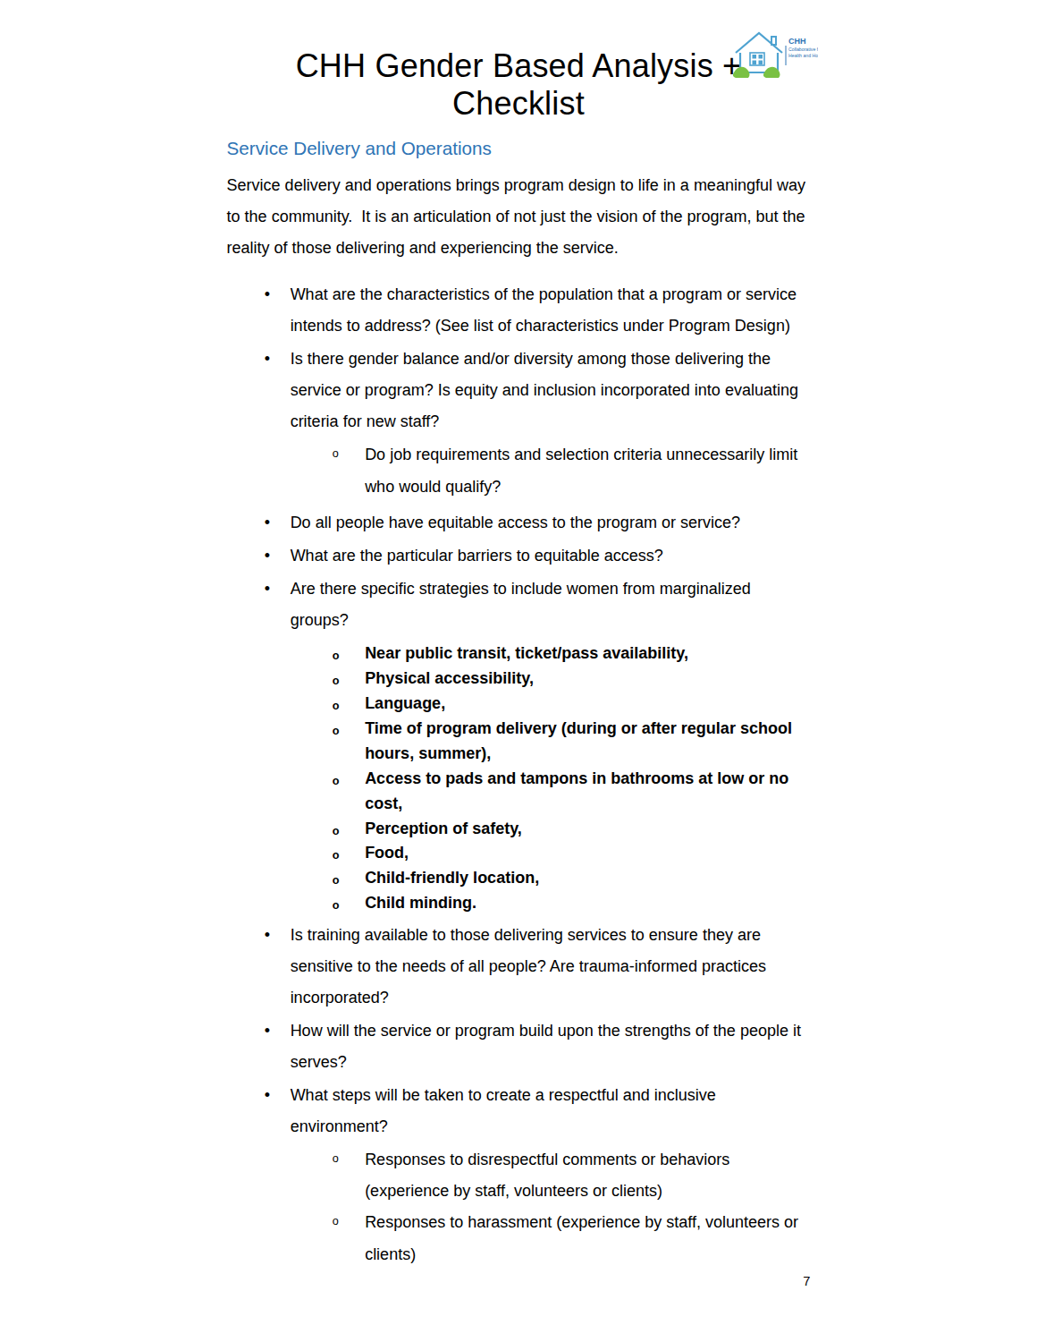Collaborative for Health and Home CHH
CHH Gender Based Analysis + Checklist
Service Delivery and Operations
Service delivery and operations brings program design to life in a meaningful way to the community. It is an articulation of not just the vision of the program, but the reality of those delivering and experiencing the service.
What are the characteristics of the population that a program or service intends to address? (See list of characteristics under Program Design)
Is there gender balance and/or diversity among those delivering the service or program? Is equity and inclusion incorporated into evaluating criteria for new staff?
Do job requirements and selection criteria unnecessarily limit who would qualify?
Do all people have equitable access to the program or service?
What are the particular barriers to equitable access?
Are there specific strategies to include women from marginalized groups?
Near public transit, ticket/pass availability,
Physical accessibility,
Language,
Time of program delivery (during or after regular school hours, summer),
Access to pads and tampons in bathrooms at low or no cost,
Perception of safety,
Food,
Child-friendly location,
Child minding.
Is training available to those delivering services to ensure they are sensitive to the needs of all people? Are trauma-informed practices incorporated?
How will the service or program build upon the strengths of the people it serves?
What steps will be taken to create a respectful and inclusive environment?
Responses to disrespectful comments or behaviors (experience by staff, volunteers or clients)
Responses to harassment (experience by staff, volunteers or clients)
7